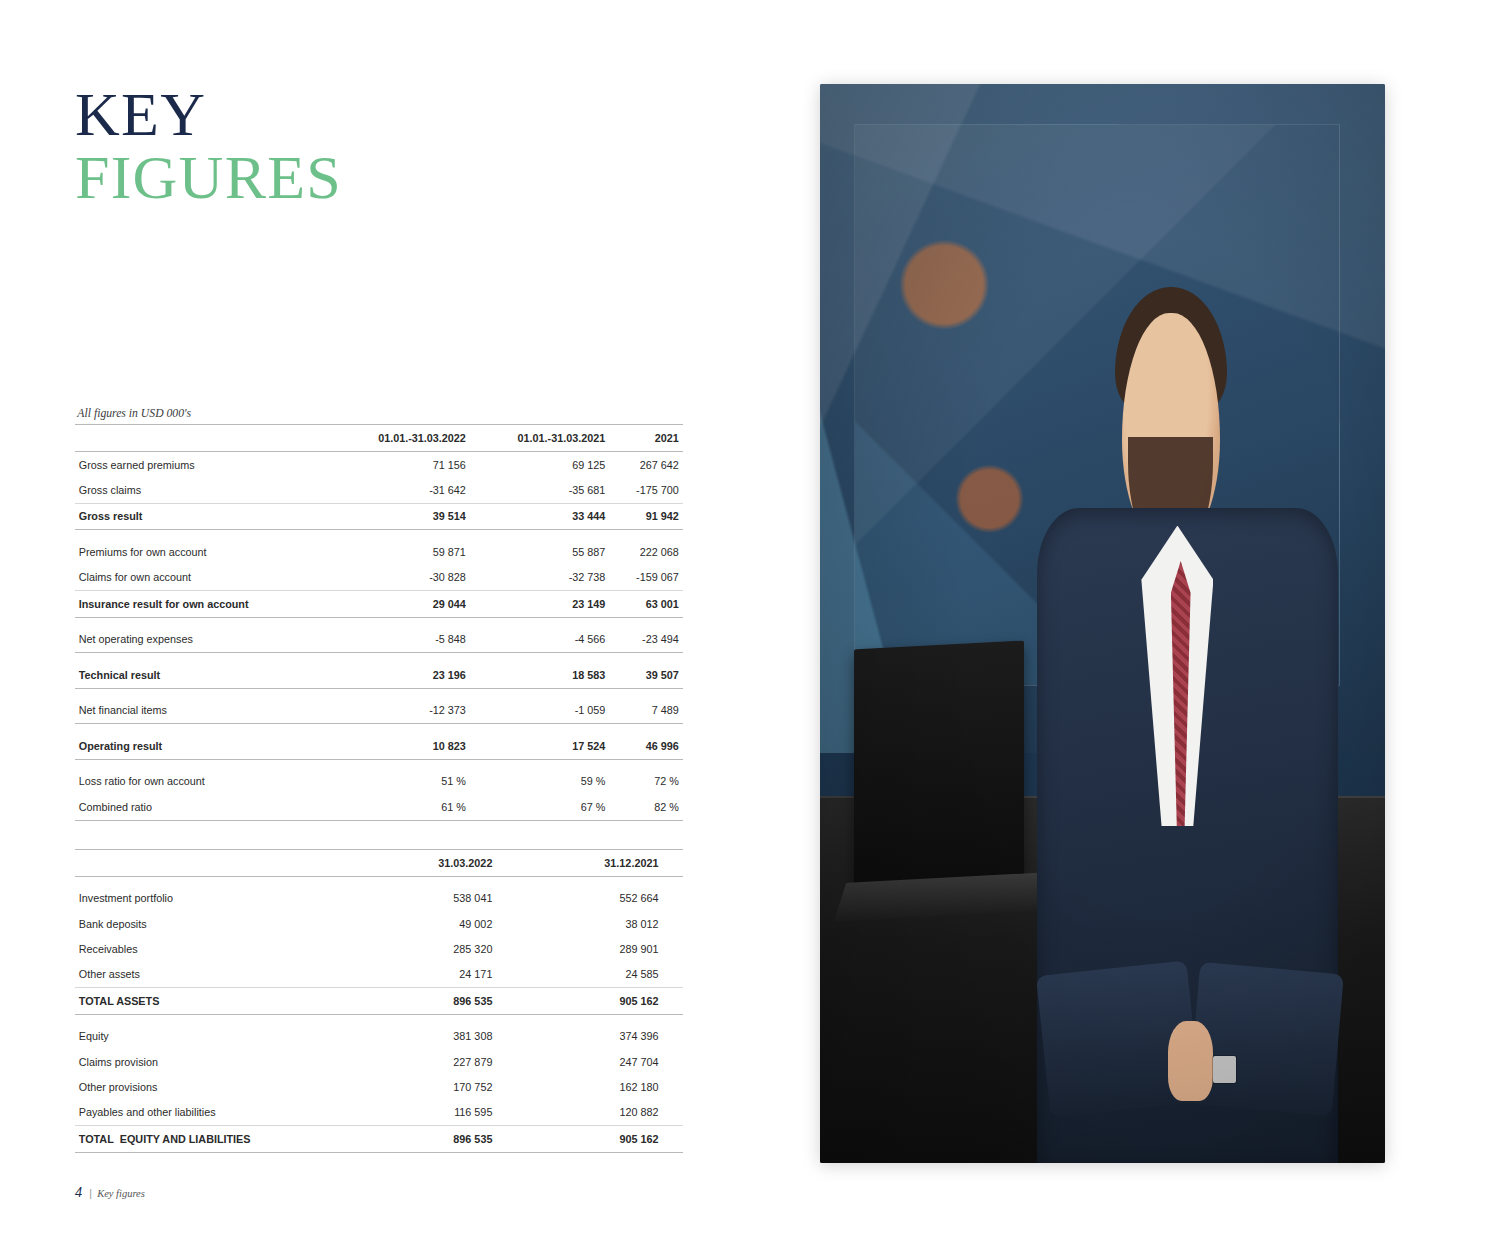KEY FIGURES
All figures in USD 000's
| | 01.01.-31.03.2022 | 01.01.-31.03.2021 | 2021 |
| --- | --- | --- | --- |
| Gross earned premiums | 71 156 | 69 125 | 267 642 |
| Gross claims | -31 642 | -35 681 | -175 700 |
| Gross result | 39 514 | 33 444 | 91 942 |
| Premiums for own account | 59 871 | 55 887 | 222 068 |
| Claims for own account | -30 828 | -32 738 | -159 067 |
| Insurance result for own account | 29 044 | 23 149 | 63 001 |
| Net operating expenses | -5 848 | -4 566 | -23 494 |
| Technical result | 23 196 | 18 583 | 39 507 |
| Net financial items | -12 373 | -1 059 | 7 489 |
| Operating result | 10 823 | 17 524 | 46 996 |
| Loss ratio for own account | 51 % | 59 % | 72 % |
| Combined ratio | 61 % | 67 % | 82 % |
| | 31.03.2022 | 31.12.2021 | |
| --- | --- | --- | --- |
| Investment portfolio | 538 041 | 552 664 | |
| Bank deposits | 49 002 | 38 012 | |
| Receivables | 285 320 | 289 901 | |
| Other assets | 24 171 | 24 585 | |
| TOTAL ASSETS | 896 535 | 905 162 | |
| Equity | 381 308 | 374 396 | |
| Claims provision | 227 879 | 247 704 | |
| Other provisions | 170 752 | 162 180 | |
| Payables and other liabilities | 116 595 | 120 882 | |
| TOTAL EQUITY AND LIABILITIES | 896 535 | 905 162 | |
4|Key figures